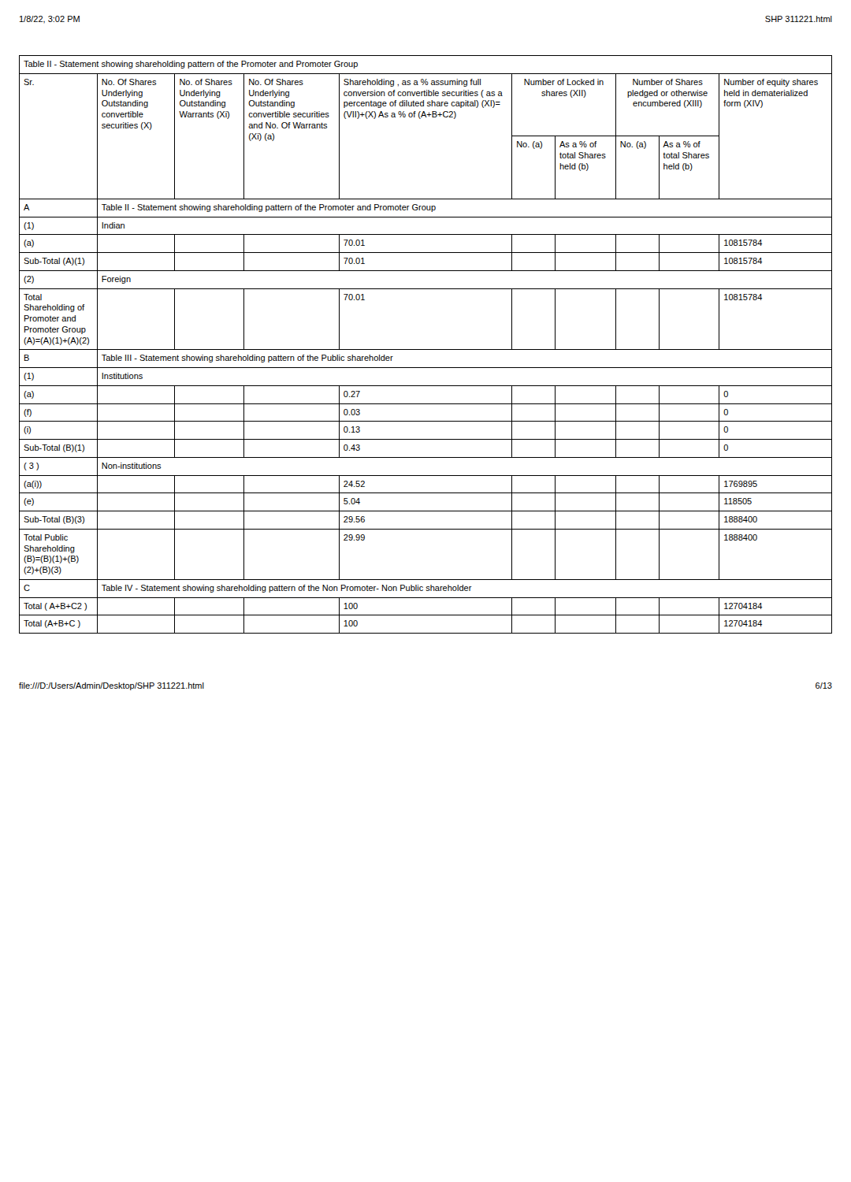1/8/22, 3:02 PM
SHP 311221.html
| Table II - Statement showing shareholding pattern of the Promoter and Promoter Group |
| Sr. | No. Of Shares Underlying Outstanding convertible securities (X) | No. of Shares Underlying Outstanding Warrants (Xi) | No. Of Shares Underlying Outstanding convertible securities and No. Of Warrants (Xi) (a) | Shareholding , as a % assuming full conversion of convertible securities ( as a percentage of diluted share capital) (XI)= (VII)+(X) As a % of (A+B+C2) | Number of Locked in shares (XII) | Number of Shares pledged or otherwise encumbered (XIII) | Number of equity shares held in dematerialized form (XIV) |
| No. (a) | As a % of total Shares held (b) | No. (a) | As a % of total Shares held (b) |
| A | Table II - Statement showing shareholding pattern of the Promoter and Promoter Group |
| (1) | Indian |
| (a) | | | | 70.01 | | | | | 10815784 |
| Sub-Total (A)(1) | | | | 70.01 | | | | | 10815784 |
| (2) | Foreign |
| Total Shareholding of Promoter and Promoter Group (A)=(A)(1)+(A)(2) | | | | 70.01 | | | | | 10815784 |
| B | Table III - Statement showing shareholding pattern of the Public shareholder |
| (1) | Institutions |
| (a) | | | | 0.27 | | | | | 0 |
| (f) | | | | 0.03 | | | | | 0 |
| (i) | | | | 0.13 | | | | | 0 |
| Sub-Total (B)(1) | | | | 0.43 | | | | | 0 |
| ( 3 ) | Non-institutions |
| (a(i)) | | | | 24.52 | | | | | 1769895 |
| (e) | | | | 5.04 | | | | | 118505 |
| Sub-Total (B)(3) | | | | 29.56 | | | | | 1888400 |
| Total Public Shareholding (B)=(B)(1)+(B)(2)+(B)(3) | | | | 29.99 | | | | | 1888400 |
| C | Table IV - Statement showing shareholding pattern of the Non Promoter- Non Public shareholder |
| Total ( A+B+C2 ) | | | | 100 | | | | | 12704184 |
| Total (A+B+C ) | | | | 100 | | | | | 12704184 |
file:///D:/Users/Admin/Desktop/SHP 311221.html
6/13